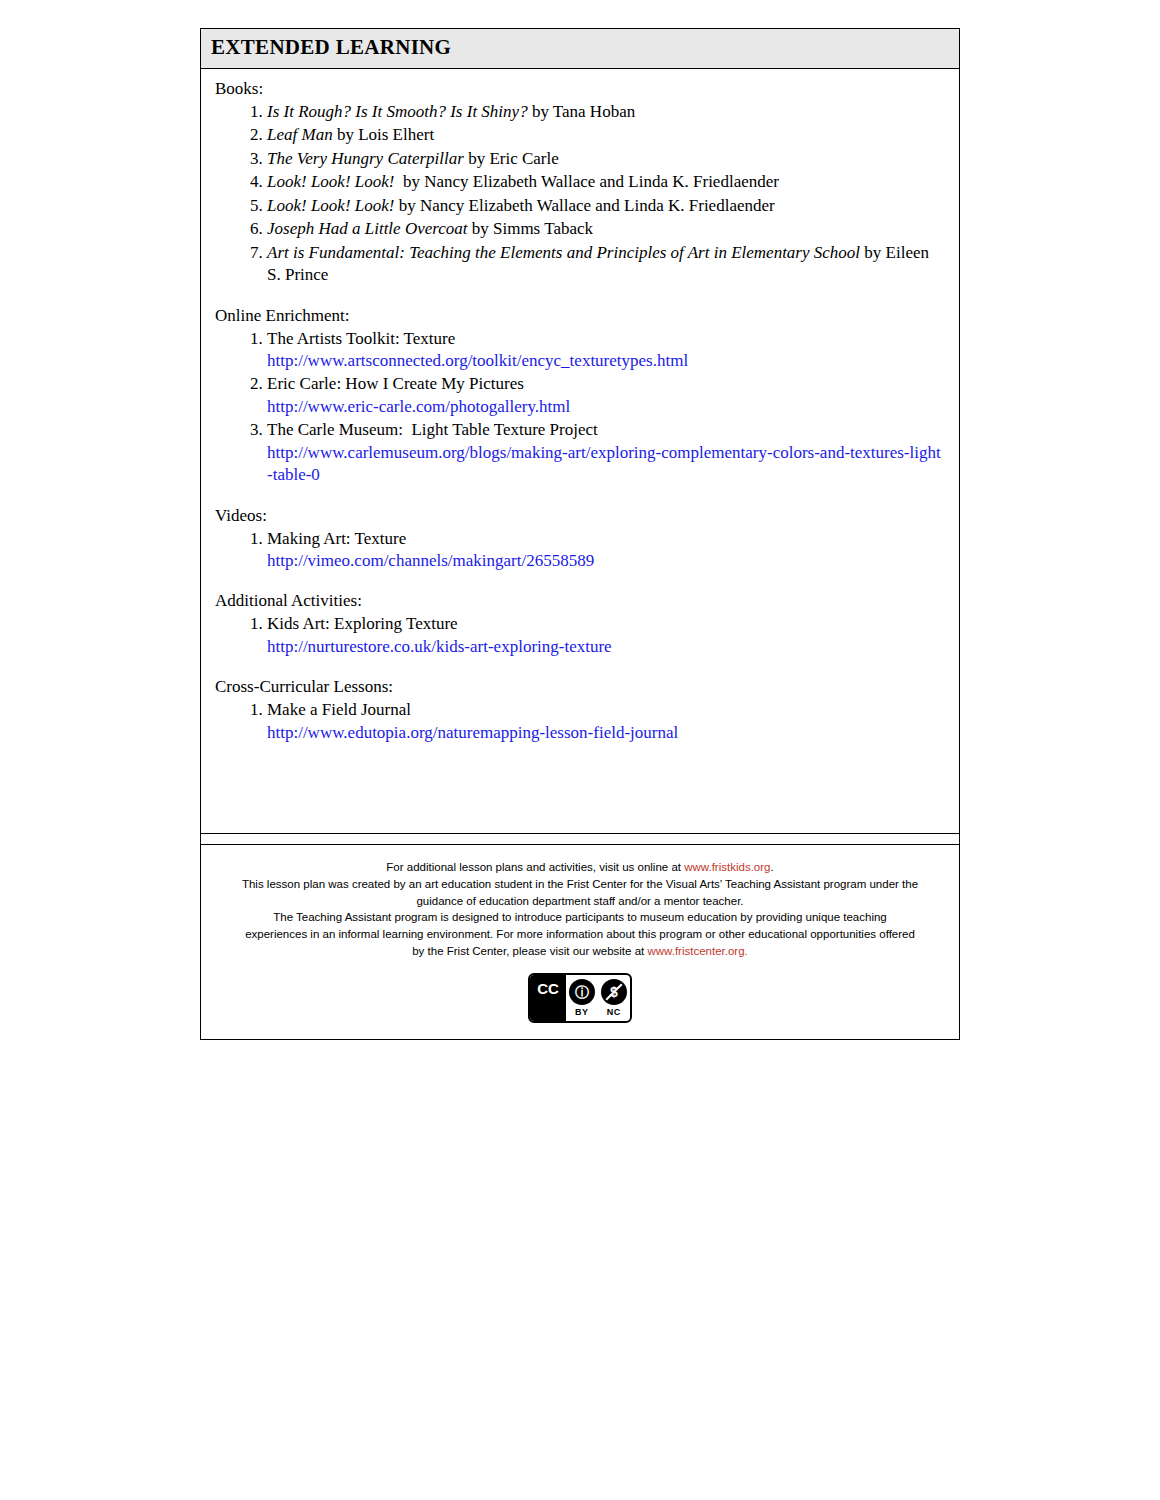EXTENDED LEARNING
Books:
Is It Rough? Is It Smooth? Is It Shiny? by Tana Hoban
Leaf Man by Lois Elhert
The Very Hungry Caterpillar by Eric Carle
Look! Look! Look! by Nancy Elizabeth Wallace and Linda K. Friedlaender
Look! Look! Look! by Nancy Elizabeth Wallace and Linda K. Friedlaender
Joseph Had a Little Overcoat by Simms Taback
Art is Fundamental: Teaching the Elements and Principles of Art in Elementary School by Eileen S. Prince
Online Enrichment:
The Artists Toolkit: Texture
http://www.artsconnected.org/toolkit/encyc_texturetypes.html
Eric Carle: How I Create My Pictures
http://www.eric-carle.com/photogallery.html
The Carle Museum: Light Table Texture Project
http://www.carlemuseum.org/blogs/making-art/exploring-complementary-colors-and-textures-light-table-0
Videos:
Making Art: Texture
http://vimeo.com/channels/makingart/26558589
Additional Activities:
Kids Art: Exploring Texture
http://nurturestore.co.uk/kids-art-exploring-texture
Cross-Curricular Lessons:
Make a Field Journal
http://www.edutopia.org/naturemapping-lesson-field-journal
For additional lesson plans and activities, visit us online at www.fristkids.org.
This lesson plan was created by an art education student in the Frist Center for the Visual Arts’ Teaching Assistant program under the guidance of education department staff and/or a mentor teacher.
The Teaching Assistant program is designed to introduce participants to museum education by providing unique teaching experiences in an informal learning environment. For more information about this program or other educational opportunities offered by the Frist Center, please visit our website at www.fristcenter.org.
CC
ⓘ
$
BY NC